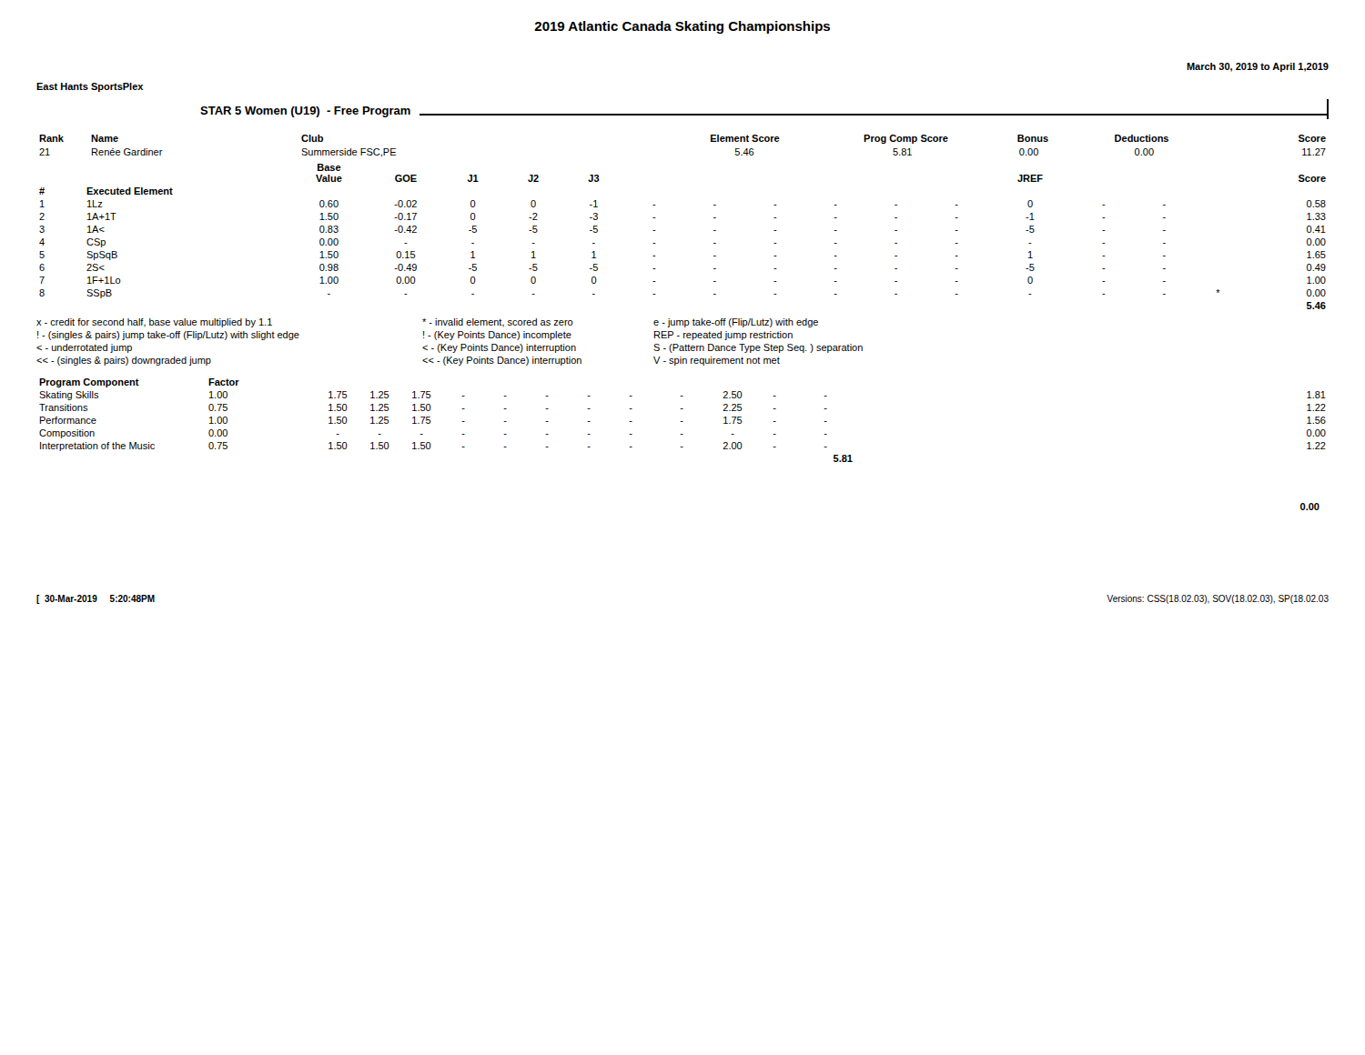2019 Atlantic Canada Skating Championships
March 30, 2019 to April 1,2019
East Hants SportsPlex
STAR 5 Women (U19) - Free Program
| Rank | Name | Club | | Element Score | Prog Comp Score | Bonus | Deductions | Score |
| --- | --- | --- | --- | --- | --- | --- | --- | --- |
| 21 | Renée Gardiner | Summerside FSC,PE | | 5.46 | 5.81 | 0.00 | 0.00 | 11.27 |
| | | Base Value | GOE | J1 | J2 | J3 | | | | | | | JREF | | | | Score |
| --- | --- | --- | --- | --- | --- | --- | --- | --- | --- | --- | --- | --- | --- | --- | --- | --- | --- |
| # | Executed Element | |
| 1 | 1Lz | 0.60 | -0.02 | 0 | 0 | -1 | - | - | - | - | - | - | 0 | - | - | | 0.58 |
| 2 | 1A+1T | 1.50 | -0.17 | 0 | -2 | -3 | - | - | - | - | - | - | -1 | - | - | | 1.33 |
| 3 | 1A< | 0.83 | -0.42 | -5 | -5 | -5 | - | - | - | - | - | - | -5 | - | - | | 0.41 |
| 4 | CSp | 0.00 | - | - | - | - | - | - | - | - | - | - | - | - | - | | 0.00 |
| 5 | SpSqB | 1.50 | 0.15 | 1 | 1 | 1 | - | - | - | - | - | - | 1 | - | - | | 1.65 |
| 6 | 2S< | 0.98 | -0.49 | -5 | -5 | -5 | - | - | - | - | - | - | -5 | - | - | | 0.49 |
| 7 | 1F+1Lo | 1.00 | 0.00 | 0 | 0 | 0 | - | - | - | - | - | - | 0 | - | - | | 1.00 |
| 8 | SSpB | - | - | - | - | - | - | - | - | - | - | - | - | - | - | * | 0.00 |
| | 5.46 |
| x - credit for second half, base value multiplied by 1.1 | * - invalid element, scored as zero | e - jump take-off (Flip/Lutz) with edge |
| ! - (singles & pairs) jump take-off (Flip/Lutz) with slight edge | ! - (Key Points Dance) incomplete | REP - repeated jump restriction |
| < - underrotated jump | < - (Key Points Dance) interruption | S - (Pattern Dance Type Step Seq. ) separation |
| << - (singles & pairs) downgraded jump | << - (Key Points Dance) interruption | V - spin requirement not met |
| Program Component | Factor | | | | | | | | | | | | | |
| --- | --- | --- | --- | --- | --- | --- | --- | --- | --- | --- | --- | --- | --- | --- |
| Skating Skills | 1.00 | | 1.75 | 1.25 | 1.75 | - | - | - | - | - | - | 2.50 | - | - | 1.81 |
| Transitions | 0.75 | | 1.50 | 1.25 | 1.50 | - | - | - | - | - | - | 2.25 | - | - | 1.22 |
| Performance | 1.00 | | 1.50 | 1.25 | 1.75 | - | - | - | - | - | - | 1.75 | - | - | 1.56 |
| Composition | 0.00 | | - | - | - | - | - | - | - | - | - | - | - | - | 0.00 |
| Interpretation of the Music | 0.75 | | 1.50 | 1.50 | 1.50 | - | - | - | - | - | - | 2.00 | - | - | 1.22 |
| | 5.81 |
0.00
[ 30-Mar-2019 5:20:48PM
Versions: CSS(18.02.03), SOV(18.02.03), SP(18.02.03